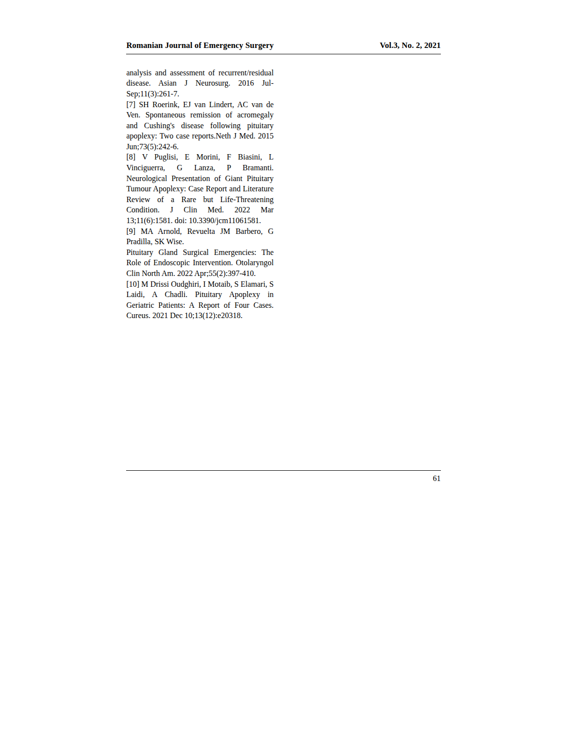Romanian Journal of Emergency Surgery Vol.3, No. 2, 2021
analysis and assessment of recurrent/residual disease. Asian J Neurosurg. 2016 Jul-Sep;11(3):261-7.
[7] SH Roerink, EJ van Lindert, AC van de Ven. Spontaneous remission of acromegaly and Cushing's disease following pituitary apoplexy: Two case reports.Neth J Med. 2015 Jun;73(5):242-6.
[8] V Puglisi, E Morini, F Biasini, L Vinciguerra, G Lanza, P Bramanti. Neurological Presentation of Giant Pituitary Tumour Apoplexy: Case Report and Literature Review of a Rare but Life-Threatening Condition. J Clin Med. 2022 Mar 13;11(6):1581. doi: 10.3390/jcm11061581.
[9] MA Arnold, Revuelta JM Barbero, G Pradilla, SK Wise.
Pituitary Gland Surgical Emergencies: The Role of Endoscopic Intervention. Otolaryngol Clin North Am. 2022 Apr;55(2):397-410.
[10] M Drissi Oudghiri, I Motaib, S Elamari, S Laidi, A Chadli. Pituitary Apoplexy in Geriatric Patients: A Report of Four Cases. Cureus. 2021 Dec 10;13(12):e20318.
61